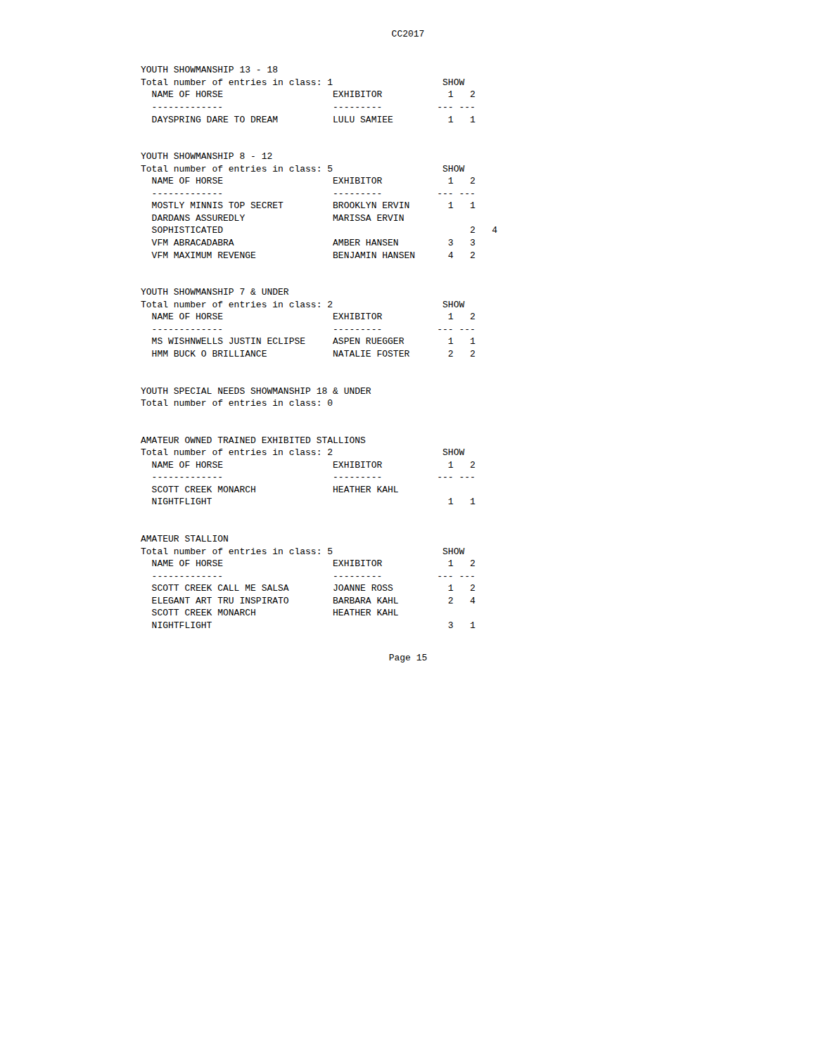CC2017
YOUTH SHOWMANSHIP 13 - 18
Total number of entries in class: 1                    SHOW
  NAME OF HORSE                    EXHIBITOR            1   2
  -------------                    ---------          --- ---
  DAYSPRING DARE TO DREAM          LULU SAMIEE          1   1


YOUTH SHOWMANSHIP 8 - 12
Total number of entries in class: 5                    SHOW
  NAME OF HORSE                    EXHIBITOR            1   2
  -------------                    ---------          --- ---
  MOSTLY MINNIS TOP SECRET         BROOKLYN ERVIN       1   1
  DARDANS ASSUREDLY                MARISSA ERVIN
  SOPHISTICATED                                             2   4
  VFM ABRACADABRA                  AMBER HANSEN         3   3
  VFM MAXIMUM REVENGE              BENJAMIN HANSEN      4   2


YOUTH SHOWMANSHIP 7 & UNDER
Total number of entries in class: 2                    SHOW
  NAME OF HORSE                    EXHIBITOR            1   2
  -------------                    ---------          --- ---
  MS WISHNWELLS JUSTIN ECLIPSE     ASPEN RUEGGER        1   1
  HMM BUCK O BRILLIANCE            NATALIE FOSTER       2   2


YOUTH SPECIAL NEEDS SHOWMANSHIP 18 & UNDER
Total number of entries in class: 0


AMATEUR OWNED TRAINED EXHIBITED STALLIONS
Total number of entries in class: 2                    SHOW
  NAME OF HORSE                    EXHIBITOR            1   2
  -------------                    ---------          --- ---
  SCOTT CREEK MONARCH              HEATHER KAHL
  NIGHTFLIGHT                                           1   1


AMATEUR STALLION
Total number of entries in class: 5                    SHOW
  NAME OF HORSE                    EXHIBITOR            1   2
  -------------                    ---------          --- ---
  SCOTT CREEK CALL ME SALSA        JOANNE ROSS          1   2
  ELEGANT ART TRU INSPIRATO        BARBARA KAHL         2   4
  SCOTT CREEK MONARCH              HEATHER KAHL
  NIGHTFLIGHT                                           3   1
Page 15